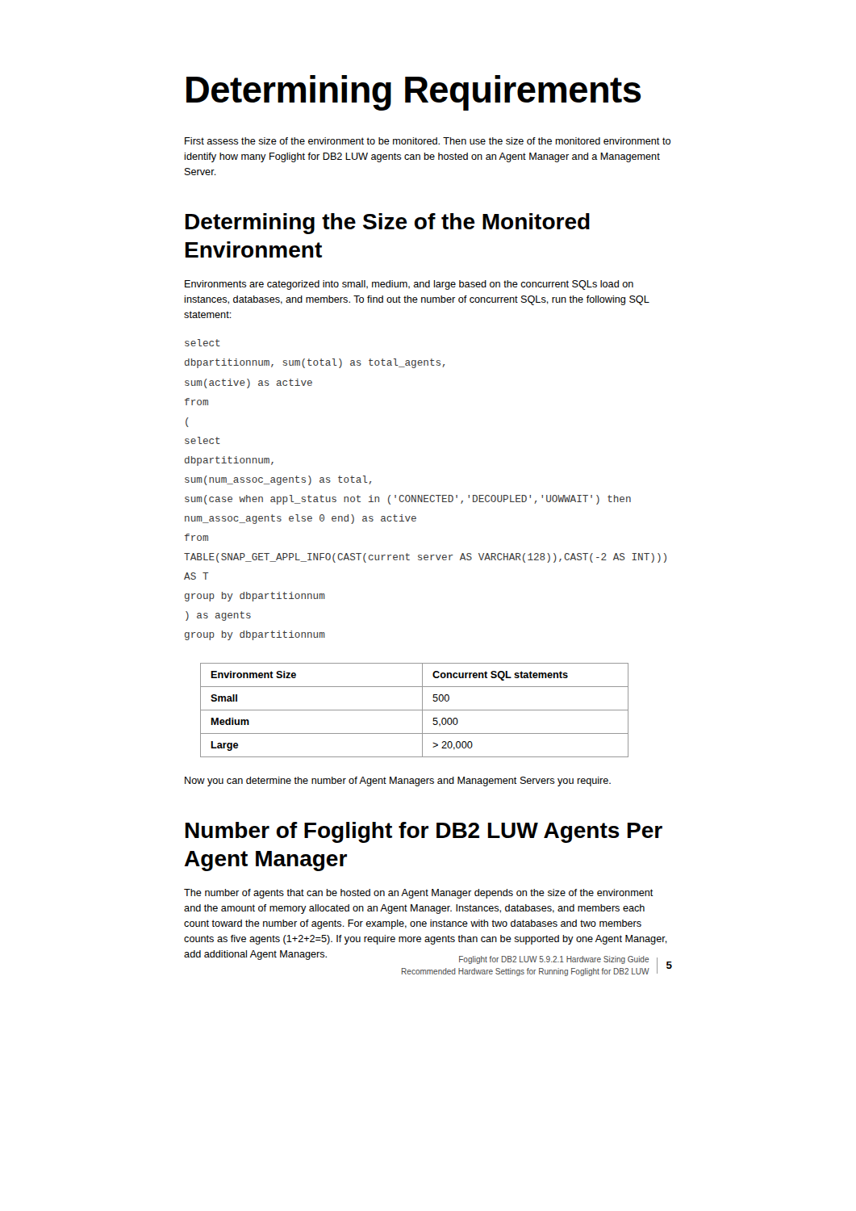Determining Requirements
First assess the size of the environment to be monitored. Then use the size of the monitored environment to identify how many Foglight for DB2 LUW agents can be hosted on an Agent Manager and a Management Server.
Determining the Size of the Monitored Environment
Environments are categorized into small, medium, and large based on the concurrent SQLs load on instances, databases, and members. To find out the number of concurrent SQLs, run the following SQL statement:
select
dbpartitionnum, sum(total) as total_agents,
sum(active) as active
from
(
select
dbpartitionnum,
sum(num_assoc_agents) as total,
sum(case when appl_status not in ('CONNECTED','DECOUPLED','UOWWAIT') then num_assoc_agents else 0 end) as active
from
TABLE(SNAP_GET_APPL_INFO(CAST(current server AS VARCHAR(128)),CAST(-2 AS INT))) AS T
group by dbpartitionnum
) as agents
group by dbpartitionnum
| Environment Size | Concurrent SQL statements |
| Small | 500 |
| Medium | 5,000 |
| Large | > 20,000 |
Now you can determine the number of Agent Managers and Management Servers you require.
Number of Foglight for DB2 LUW Agents Per Agent Manager
The number of agents that can be hosted on an Agent Manager depends on the size of the environment and the amount of memory allocated on an Agent Manager. Instances, databases, and members each count toward the number of agents. For example, one instance with two databases and two members counts as five agents (1+2+2=5). If you require more agents than can be supported by one Agent Manager, add additional Agent Managers.
Foglight for DB2 LUW 5.9.2.1 Hardware Sizing Guide
Recommended Hardware Settings for Running Foglight for DB2 LUW 5